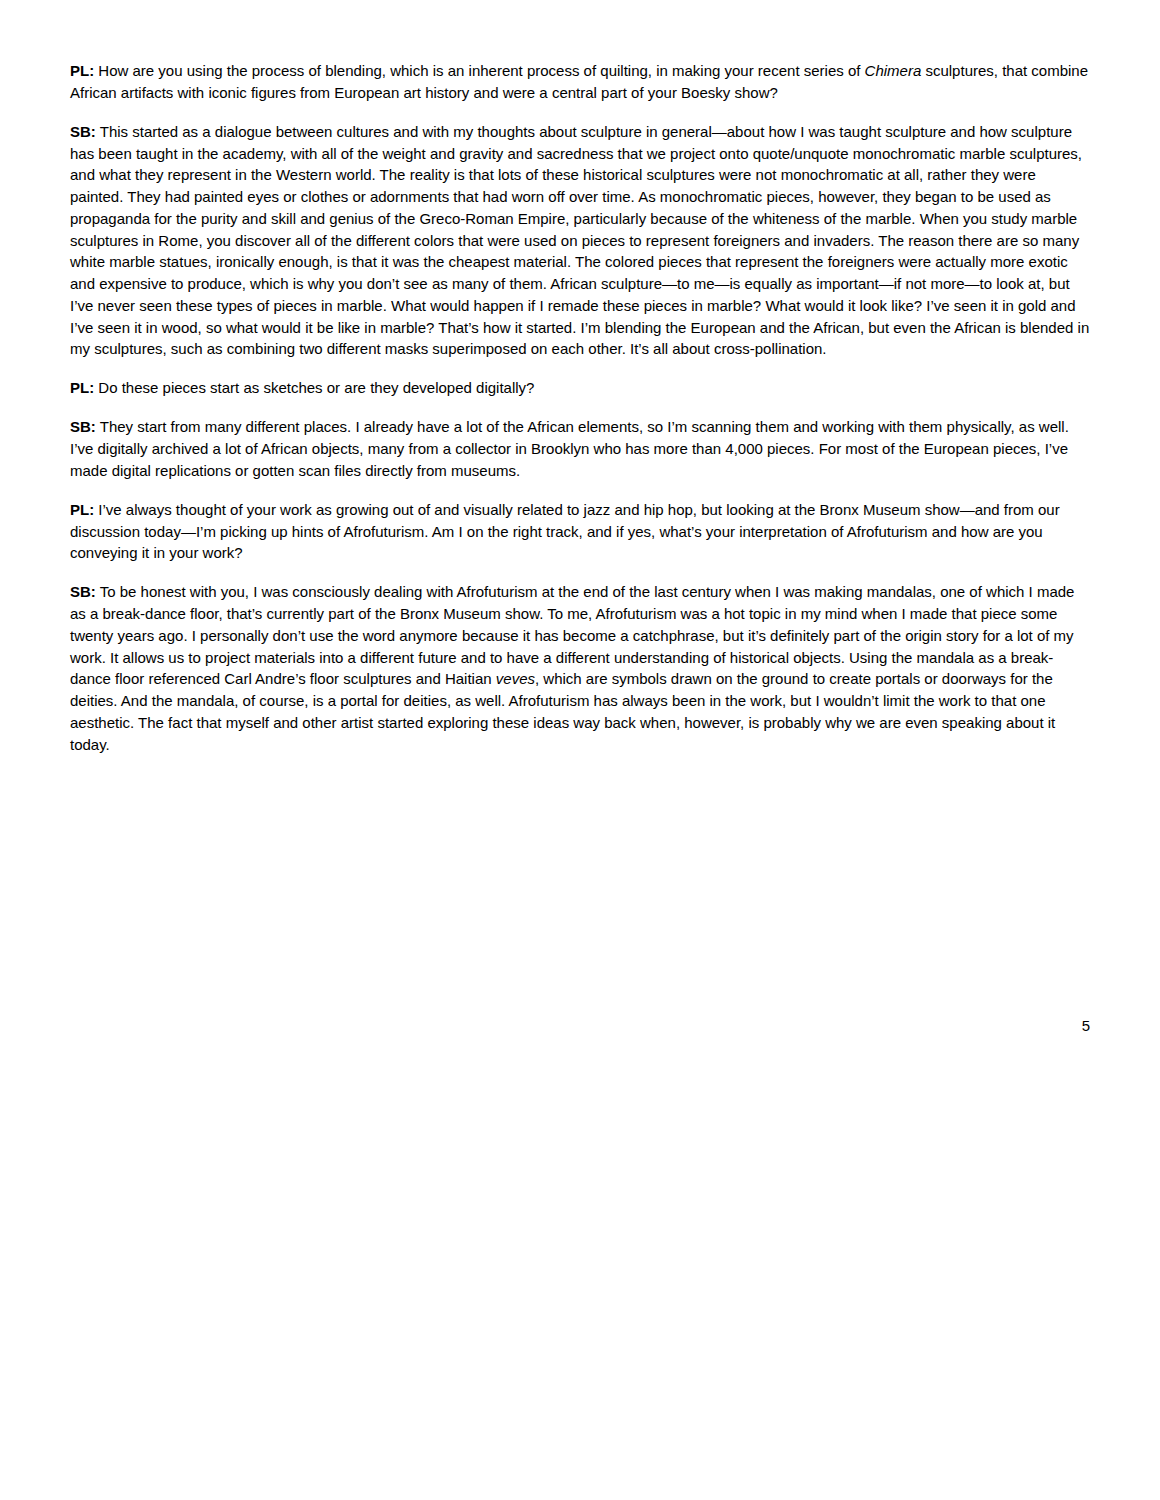PL: How are you using the process of blending, which is an inherent process of quilting, in making your recent series of Chimera sculptures, that combine African artifacts with iconic figures from European art history and were a central part of your Boesky show?
SB: This started as a dialogue between cultures and with my thoughts about sculpture in general—about how I was taught sculpture and how sculpture has been taught in the academy, with all of the weight and gravity and sacredness that we project onto quote/unquote monochromatic marble sculptures, and what they represent in the Western world. The reality is that lots of these historical sculptures were not monochromatic at all, rather they were painted. They had painted eyes or clothes or adornments that had worn off over time. As monochromatic pieces, however, they began to be used as propaganda for the purity and skill and genius of the Greco-Roman Empire, particularly because of the whiteness of the marble. When you study marble sculptures in Rome, you discover all of the different colors that were used on pieces to represent foreigners and invaders. The reason there are so many white marble statues, ironically enough, is that it was the cheapest material. The colored pieces that represent the foreigners were actually more exotic and expensive to produce, which is why you don’t see as many of them. African sculpture—to me—is equally as important—if not more—to look at, but I’ve never seen these types of pieces in marble. What would happen if I remade these pieces in marble? What would it look like? I’ve seen it in gold and I’ve seen it in wood, so what would it be like in marble? That’s how it started. I’m blending the European and the African, but even the African is blended in my sculptures, such as combining two different masks superimposed on each other. It’s all about cross-pollination.
PL: Do these pieces start as sketches or are they developed digitally?
SB: They start from many different places. I already have a lot of the African elements, so I’m scanning them and working with them physically, as well. I’ve digitally archived a lot of African objects, many from a collector in Brooklyn who has more than 4,000 pieces. For most of the European pieces, I’ve made digital replications or gotten scan files directly from museums.
PL: I’ve always thought of your work as growing out of and visually related to jazz and hip hop, but looking at the Bronx Museum show—and from our discussion today—I’m picking up hints of Afrofuturism. Am I on the right track, and if yes, what’s your interpretation of Afrofuturism and how are you conveying it in your work?
SB: To be honest with you, I was consciously dealing with Afrofuturism at the end of the last century when I was making mandalas, one of which I made as a break-dance floor, that’s currently part of the Bronx Museum show. To me, Afrofuturism was a hot topic in my mind when I made that piece some twenty years ago. I personally don’t use the word anymore because it has become a catchphrase, but it’s definitely part of the origin story for a lot of my work. It allows us to project materials into a different future and to have a different understanding of historical objects. Using the mandala as a break-dance floor referenced Carl Andre’s floor sculptures and Haitian veves, which are symbols drawn on the ground to create portals or doorways for the deities. And the mandala, of course, is a portal for deities, as well. Afrofuturism has always been in the work, but I wouldn’t limit the work to that one aesthetic. The fact that myself and other artist started exploring these ideas way back when, however, is probably why we are even speaking about it today.
5